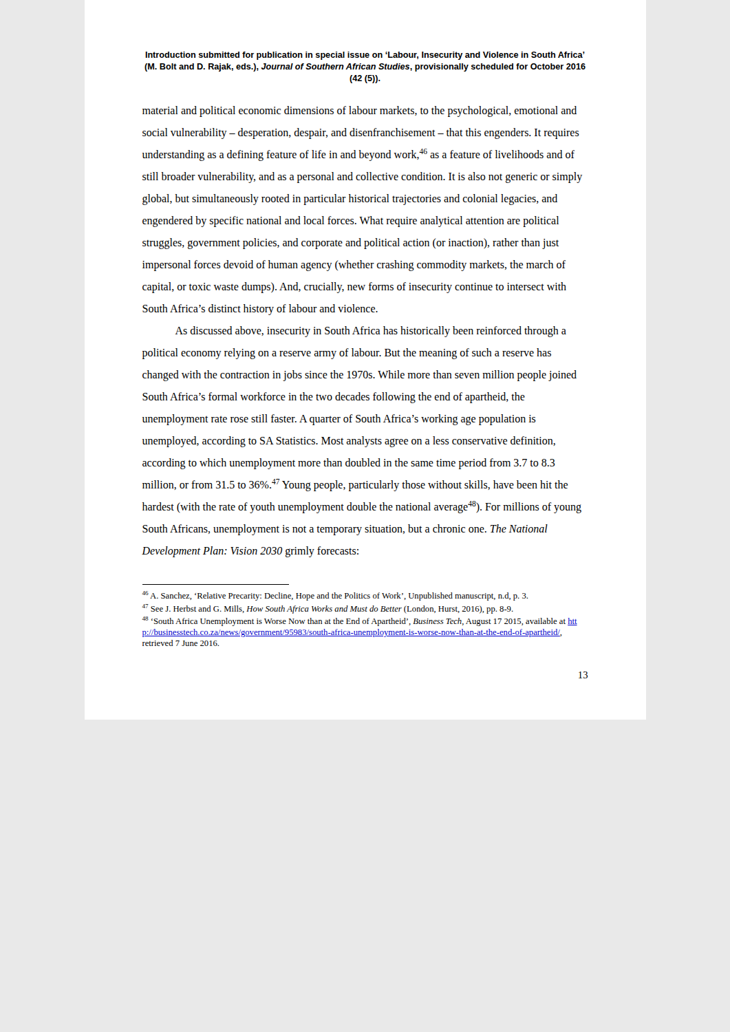Introduction submitted for publication in special issue on ‘Labour, Insecurity and Violence in South Africa’ (M. Bolt and D. Rajak, eds.), Journal of Southern African Studies, provisionally scheduled for October 2016 (42 (5)).
material and political economic dimensions of labour markets, to the psychological, emotional and social vulnerability – desperation, despair, and disenfranchisement – that this engenders. It requires understanding as a defining feature of life in and beyond work,46 as a feature of livelihoods and of still broader vulnerability, and as a personal and collective condition. It is also not generic or simply global, but simultaneously rooted in particular historical trajectories and colonial legacies, and engendered by specific national and local forces. What require analytical attention are political struggles, government policies, and corporate and political action (or inaction), rather than just impersonal forces devoid of human agency (whether crashing commodity markets, the march of capital, or toxic waste dumps). And, crucially, new forms of insecurity continue to intersect with South Africa’s distinct history of labour and violence.
As discussed above, insecurity in South Africa has historically been reinforced through a political economy relying on a reserve army of labour. But the meaning of such a reserve has changed with the contraction in jobs since the 1970s. While more than seven million people joined South Africa’s formal workforce in the two decades following the end of apartheid, the unemployment rate rose still faster. A quarter of South Africa’s working age population is unemployed, according to SA Statistics. Most analysts agree on a less conservative definition, according to which unemployment more than doubled in the same time period from 3.7 to 8.3 million, or from 31.5 to 36%.47 Young people, particularly those without skills, have been hit the hardest (with the rate of youth unemployment double the national average48). For millions of young South Africans, unemployment is not a temporary situation, but a chronic one. The National Development Plan: Vision 2030 grimly forecasts:
46 A. Sanchez, ‘Relative Precarity: Decline, Hope and the Politics of Work’, Unpublished manuscript, n.d, p. 3.
47 See J. Herbst and G. Mills, How South Africa Works and Must do Better (London, Hurst, 2016), pp. 8-9.
48 ‘South Africa Unemployment is Worse Now than at the End of Apartheid’, Business Tech, August 17 2015, available at http://businesstech.co.za/news/government/95983/south-africa-unemployment-is-worse-now-than-at-the-end-of-apartheid/, retrieved 7 June 2016.
13